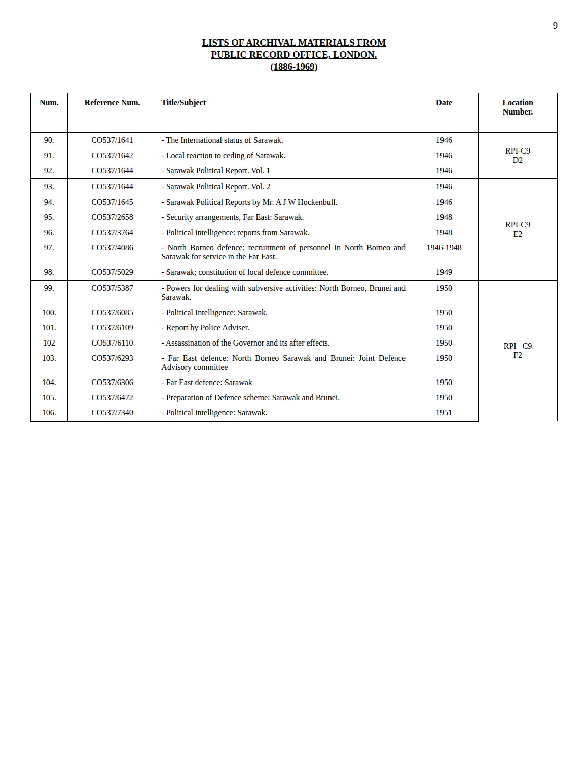9
LISTS OF ARCHIVAL MATERIALS FROM
PUBLIC RECORD OFFICE, LONDON.
(1886-1969)
| Num. | Reference Num. | Title/Subject | Date | Location Number. |
| --- | --- | --- | --- | --- |
| 90. | CO537/1641 | - The International status of Sarawak. | 1946 | RPI-C9 D2 |
| 91. | CO537/1642 | - Local reaction to ceding of Sarawak. | 1946 |
| 92. | CO537/1644 | - Sarawak Political Report. Vol. 1 | 1946 |
| 93. | CO537/1644 | - Sarawak Political Report. Vol. 2 | 1946 | RPI-C9 E2 |
| 94. | CO537/1645 | - Sarawak Political Reports by Mr. A J W Hockenbull. | 1946 |
| 95. | CO537/2658 | - Security arrangements, Far East: Sarawak. | 1948 |
| 96. | CO537/3764 | - Political intelligence: reports from Sarawak. | 1948 |
| 97. | CO537/4086 | - North Borneo defence: recruitment of personnel in North Borneo and Sarawak for service in the Far East. | 1946-1948 |
| 98. | CO537/5029 | - Sarawak; constitution of local defence committee. | 1949 |
| 99. | CO537/5387 | - Powers for dealing with subversive activities: North Borneo, Brunei and Sarawak. | 1950 | RPI –C9 F2 |
| 100. | CO537/6085 | - Political Intelligence: Sarawak. | 1950 |
| 101. | CO537/6109 | - Report by Police Adviser. | 1950 |
| 102 | CO537/6110 | - Assassination of the Governor and its after effects. | 1950 |
| 103. | CO537/6293 | - Far East defence: North Borneo Sarawak and Brunei: Joint Defence Advisory committee | 1950 |
| 104. | CO537/6306 | - Far East defence: Sarawak | 1950 |
| 105. | CO537/6472 | - Preparation of Defence scheme: Sarawak and Brunei. | 1950 |
| 106. | CO537/7340 | - Political intelligence: Sarawak. | 1951 |